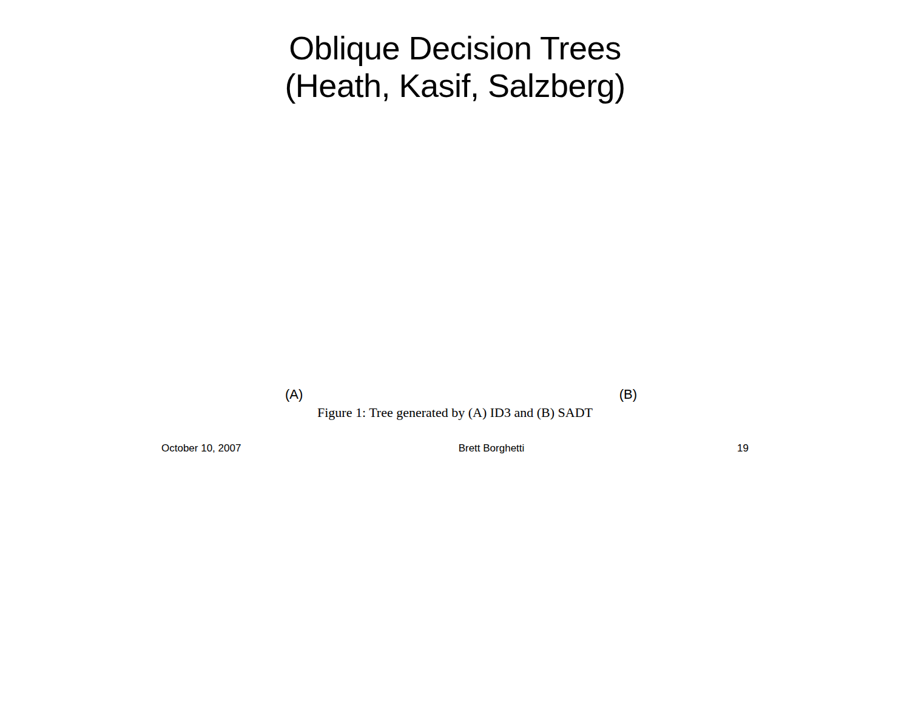Oblique Decision Trees
(Heath, Kasif, Salzberg)
(A) (B)
Figure 1: Tree generated by (A) ID3 and (B) SADT
October 10, 2007 Brett Borghetti 19